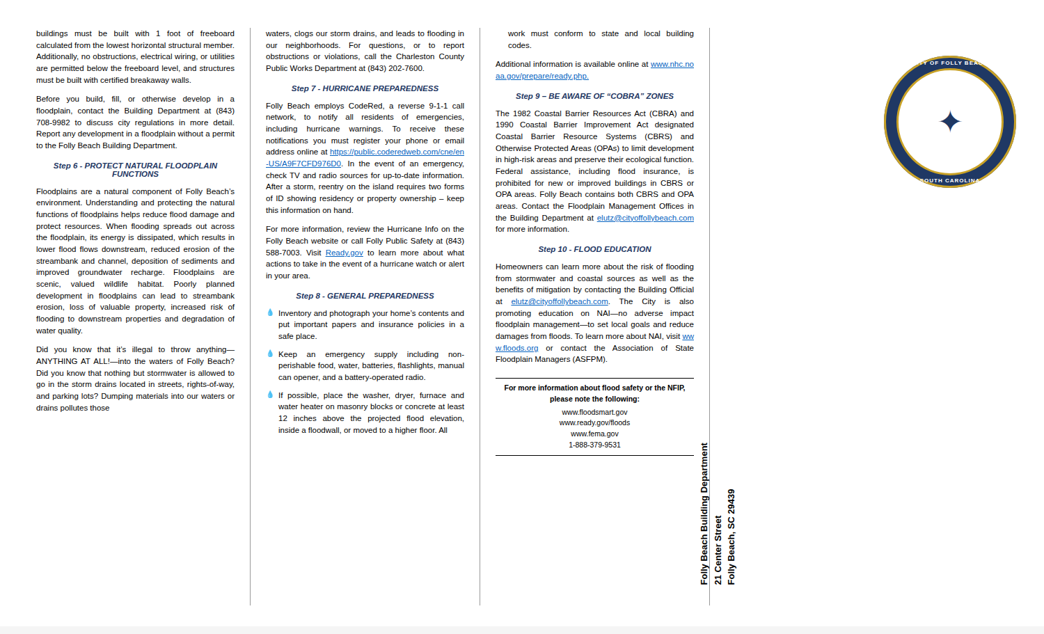buildings must be built with 1 foot of freeboard calculated from the lowest horizontal structural member. Additionally, no obstructions, electrical wiring, or utilities are permitted below the freeboard level, and structures must be built with certified breakaway walls.
Before you build, fill, or otherwise develop in a floodplain, contact the Building Department at (843) 708-9982 to discuss city regulations in more detail. Report any development in a floodplain without a permit to the Folly Beach Building Department.
Step 6 - PROTECT NATURAL FLOODPLAIN FUNCTIONS
Floodplains are a natural component of Folly Beach’s environment. Understanding and protecting the natural functions of floodplains helps reduce flood damage and protect resources. When flooding spreads out across the floodplain, its energy is dissipated, which results in lower flood flows downstream, reduced erosion of the streambank and channel, deposition of sediments and improved groundwater recharge. Floodplains are scenic, valued wildlife habitat. Poorly planned development in floodplains can lead to streambank erosion, loss of valuable property, increased risk of flooding to downstream properties and degradation of water quality.
Did you know that it’s illegal to throw anything—ANYTHING AT ALL!—into the waters of Folly Beach? Did you know that nothing but stormwater is allowed to go in the storm drains located in streets, rights-of-way, and parking lots? Dumping materials into our waters or drains pollutes those
waters, clogs our storm drains, and leads to flooding in our neighborhoods. For questions, or to report obstructions or violations, call the Charleston County Public Works Department at (843) 202-7600.
Step 7 - HURRICANE PREPAREDNESS
Folly Beach employs CodeRed, a reverse 9-1-1 call network, to notify all residents of emergencies, including hurricane warnings. To receive these notifications you must register your phone or email address online at https://public.coderedweb.com/cne/en-US/A9F7CFD976D0. In the event of an emergency, check TV and radio sources for up-to-date information. After a storm, reentry on the island requires two forms of ID showing residency or property ownership – keep this information on hand.
For more information, review the Hurricane Info on the Folly Beach website or call Folly Public Safety at (843) 588-7003. Visit Ready.gov to learn more about what actions to take in the event of a hurricane watch or alert in your area.
Step 8 - GENERAL PREPAREDNESS
Inventory and photograph your home’s contents and put important papers and insurance policies in a safe place.
Keep an emergency supply including non-perishable food, water, batteries, flashlights, manual can opener, and a battery-operated radio.
If possible, place the washer, dryer, furnace and water heater on masonry blocks or concrete at least 12 inches above the projected flood elevation, inside a floodwall, or moved to a higher floor. All
work must conform to state and local building codes.
Additional information is available online at www.nhc.noaa.gov/prepare/ready.php.
Step 9 – BE AWARE OF “COBRA” ZONES
The 1982 Coastal Barrier Resources Act (CBRA) and 1990 Coastal Barrier Improvement Act designated Coastal Barrier Resource Systems (CBRS) and Otherwise Protected Areas (OPAs) to limit development in high-risk areas and preserve their ecological function. Federal assistance, including flood insurance, is prohibited for new or improved buildings in CBRS or OPA areas. Folly Beach contains both CBRS and OPA areas. Contact the Floodplain Management Offices in the Building Department at elutz@cityoffollybeach.com for more information.
Step 10 - FLOOD EDUCATION
Homeowners can learn more about the risk of flooding from stormwater and coastal sources as well as the benefits of mitigation by contacting the Building Official at elutz@cityoffollybeach.com. The City is also promoting education on NAI—no adverse impact floodplain management—to set local goals and reduce damages from floods. To learn more about NAI, visit www.floods.org or contact the Association of State Floodplain Managers (ASFPM).
For more information about flood safety or the NFIP, please note the following: www.floodsmart.gov
www.ready.gov/floods
www.fema.gov
1-888-379-9531
Folly Beach Building Department
21 Center Street
Folly Beach, SC 29439
CITY OF FOLLY BEACH
SOUTH CAROLINA
✦